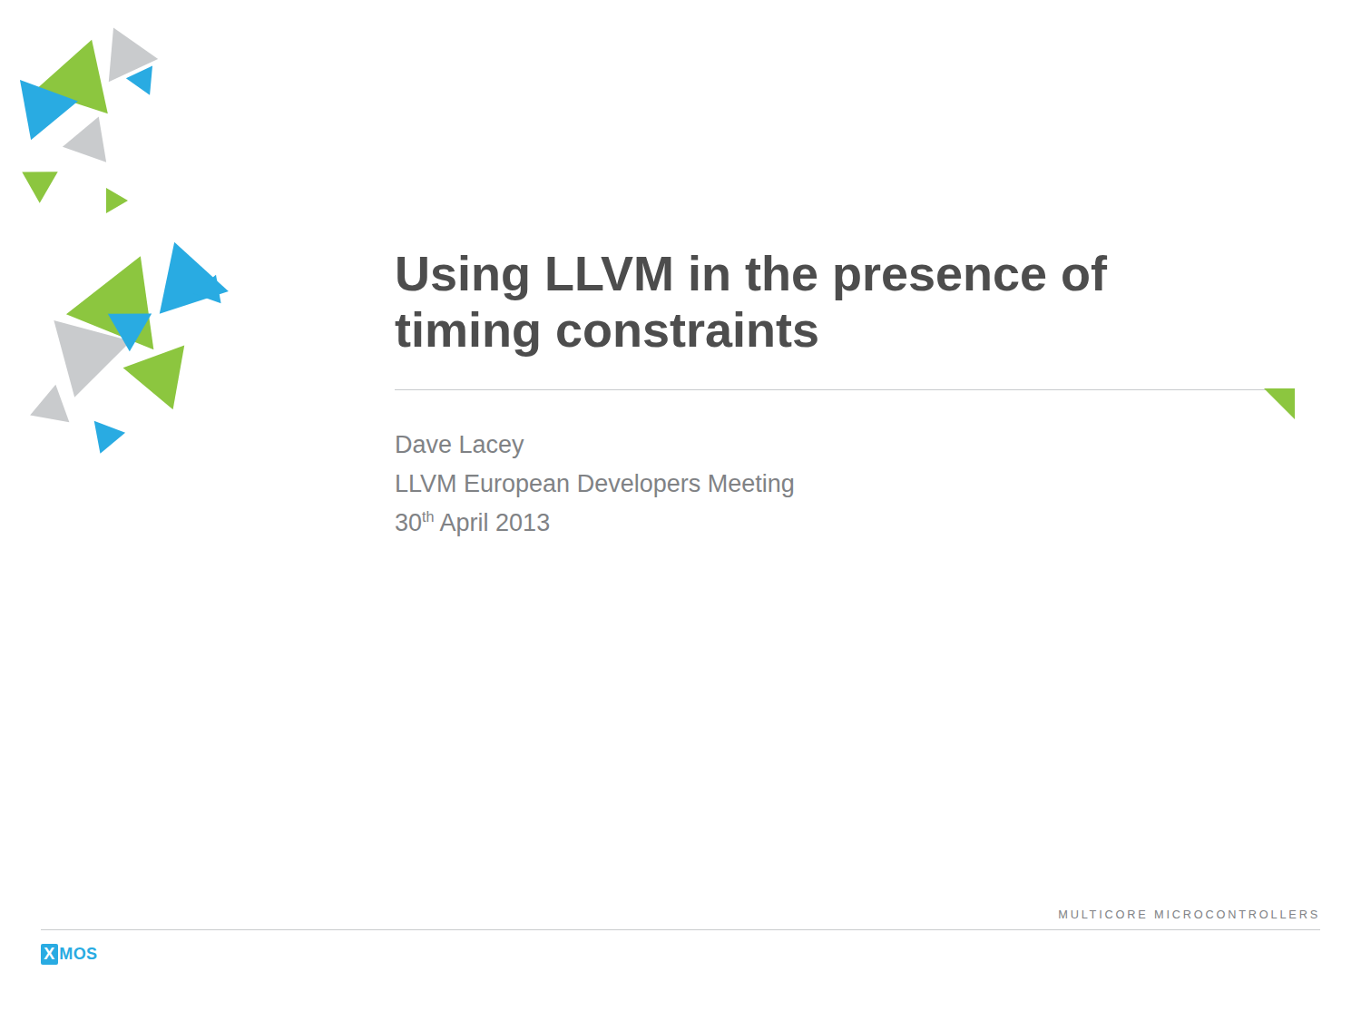Using LLVM in the presence of timing constraints
Dave Lacey
LLVM European Developers Meeting
30th April 2013
MULTICORE MICROCONTROLLERS
XMOS